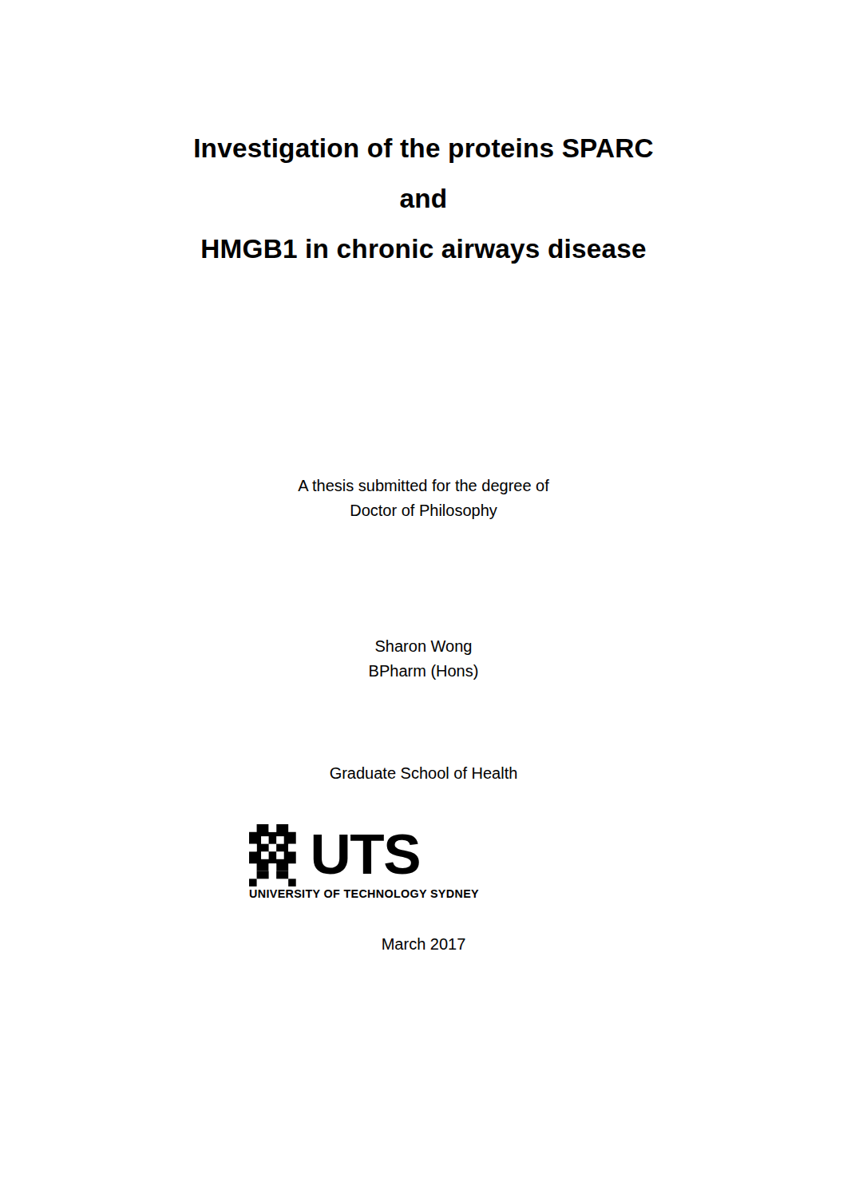Investigation of the proteins SPARC and
HMGB1 in chronic airways disease
A thesis submitted for the degree of
Doctor of Philosophy
Sharon Wong
BPharm (Hons)
Graduate School of Health
UTS UNIVERSITY OF TECHNOLOGY SYDNEY
March 2017